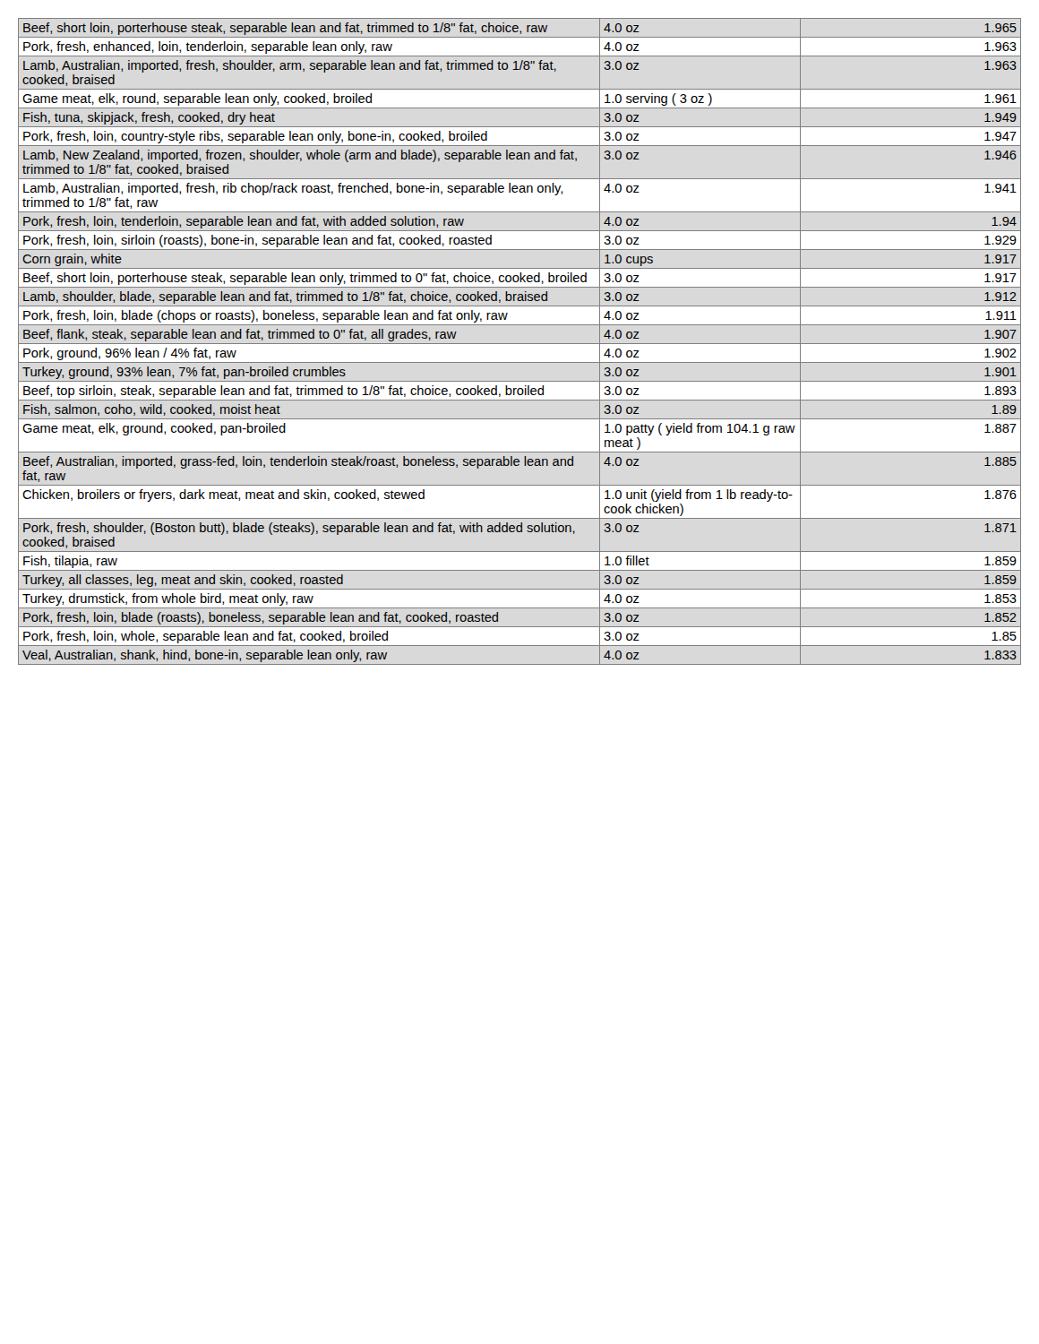| Beef, short loin, porterhouse steak, separable lean and fat, trimmed to 1/8" fat, choice, raw | 4.0 oz | 1.965 |
| Pork, fresh, enhanced, loin, tenderloin, separable lean only, raw | 4.0 oz | 1.963 |
| Lamb, Australian, imported, fresh, shoulder, arm, separable lean and fat, trimmed to 1/8" fat, cooked, braised | 3.0 oz | 1.963 |
| Game meat, elk, round, separable lean only, cooked, broiled | 1.0 serving ( 3 oz ) | 1.961 |
| Fish, tuna, skipjack, fresh, cooked, dry heat | 3.0 oz | 1.949 |
| Pork, fresh, loin, country-style ribs, separable lean only, bone-in, cooked, broiled | 3.0 oz | 1.947 |
| Lamb, New Zealand, imported, frozen, shoulder, whole (arm and blade), separable lean and fat, trimmed to 1/8" fat, cooked, braised | 3.0 oz | 1.946 |
| Lamb, Australian, imported, fresh, rib chop/rack roast, frenched, bone-in, separable lean only, trimmed to 1/8" fat, raw | 4.0 oz | 1.941 |
| Pork, fresh, loin, tenderloin, separable lean and fat, with added solution, raw | 4.0 oz | 1.94 |
| Pork, fresh, loin, sirloin (roasts), bone-in, separable lean and fat, cooked, roasted | 3.0 oz | 1.929 |
| Corn grain, white | 1.0 cups | 1.917 |
| Beef, short loin, porterhouse steak, separable lean only, trimmed to 0" fat, choice, cooked, broiled | 3.0 oz | 1.917 |
| Lamb, shoulder, blade, separable lean and fat, trimmed to 1/8" fat, choice, cooked, braised | 3.0 oz | 1.912 |
| Pork, fresh, loin, blade (chops or roasts), boneless, separable lean and fat only, raw | 4.0 oz | 1.911 |
| Beef, flank, steak, separable lean and fat, trimmed to 0" fat, all grades, raw | 4.0 oz | 1.907 |
| Pork, ground, 96% lean / 4% fat, raw | 4.0 oz | 1.902 |
| Turkey, ground, 93% lean, 7% fat, pan-broiled crumbles | 3.0 oz | 1.901 |
| Beef, top sirloin, steak, separable lean and fat, trimmed to 1/8" fat, choice, cooked, broiled | 3.0 oz | 1.893 |
| Fish, salmon, coho, wild, cooked, moist heat | 3.0 oz | 1.89 |
| Game meat, elk, ground, cooked, pan-broiled | 1.0 patty ( yield from 104.1 g raw meat ) | 1.887 |
| Beef, Australian, imported, grass-fed, loin, tenderloin steak/roast, boneless, separable lean and fat, raw | 4.0 oz | 1.885 |
| Chicken, broilers or fryers, dark meat, meat and skin, cooked, stewed | 1.0 unit (yield from 1 lb ready-to-cook chicken) | 1.876 |
| Pork, fresh, shoulder, (Boston butt), blade (steaks), separable lean and fat, with added solution, cooked, braised | 3.0 oz | 1.871 |
| Fish, tilapia, raw | 1.0 fillet | 1.859 |
| Turkey, all classes, leg, meat and skin, cooked, roasted | 3.0 oz | 1.859 |
| Turkey, drumstick, from whole bird, meat only, raw | 4.0 oz | 1.853 |
| Pork, fresh, loin, blade (roasts), boneless, separable lean and fat, cooked, roasted | 3.0 oz | 1.852 |
| Pork, fresh, loin, whole, separable lean and fat, cooked, broiled | 3.0 oz | 1.85 |
| Veal, Australian, shank, hind, bone-in, separable lean only, raw | 4.0 oz | 1.833 |